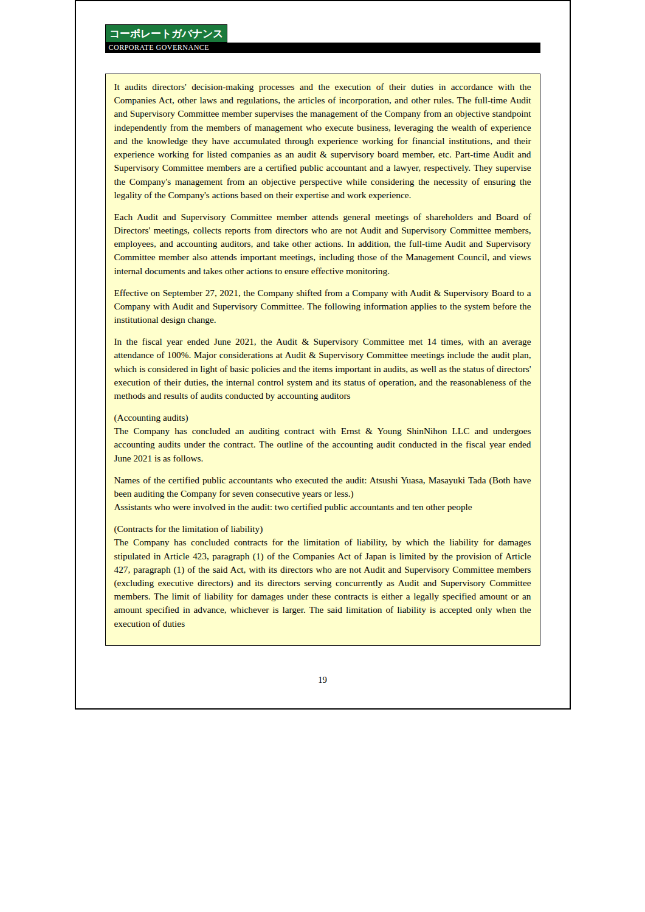コーポレートガバナンス
CORPORATE GOVERNANCE
It audits directors' decision-making processes and the execution of their duties in accordance with the Companies Act, other laws and regulations, the articles of incorporation, and other rules. The full-time Audit and Supervisory Committee member supervises the management of the Company from an objective standpoint independently from the members of management who execute business, leveraging the wealth of experience and the knowledge they have accumulated through experience working for financial institutions, and their experience working for listed companies as an audit & supervisory board member, etc. Part-time Audit and Supervisory Committee members are a certified public accountant and a lawyer, respectively. They supervise the Company's management from an objective perspective while considering the necessity of ensuring the legality of the Company's actions based on their expertise and work experience.
Each Audit and Supervisory Committee member attends general meetings of shareholders and Board of Directors' meetings, collects reports from directors who are not Audit and Supervisory Committee members, employees, and accounting auditors, and take other actions. In addition, the full-time Audit and Supervisory Committee member also attends important meetings, including those of the Management Council, and views internal documents and takes other actions to ensure effective monitoring.
Effective on September 27, 2021, the Company shifted from a Company with Audit & Supervisory Board to a Company with Audit and Supervisory Committee. The following information applies to the system before the institutional design change.
In the fiscal year ended June 2021, the Audit & Supervisory Committee met 14 times, with an average attendance of 100%. Major considerations at Audit & Supervisory Committee meetings include the audit plan, which is considered in light of basic policies and the items important in audits, as well as the status of directors' execution of their duties, the internal control system and its status of operation, and the reasonableness of the methods and results of audits conducted by accounting auditors
(Accounting audits)
The Company has concluded an auditing contract with Ernst & Young ShinNihon LLC and undergoes accounting audits under the contract. The outline of the accounting audit conducted in the fiscal year ended June 2021 is as follows.
Names of the certified public accountants who executed the audit: Atsushi Yuasa, Masayuki Tada (Both have been auditing the Company for seven consecutive years or less.)
Assistants who were involved in the audit: two certified public accountants and ten other people
(Contracts for the limitation of liability)
The Company has concluded contracts for the limitation of liability, by which the liability for damages stipulated in Article 423, paragraph (1) of the Companies Act of Japan is limited by the provision of Article 427, paragraph (1) of the said Act, with its directors who are not Audit and Supervisory Committee members (excluding executive directors) and its directors serving concurrently as Audit and Supervisory Committee members. The limit of liability for damages under these contracts is either a legally specified amount or an amount specified in advance, whichever is larger. The said limitation of liability is accepted only when the execution of duties
19